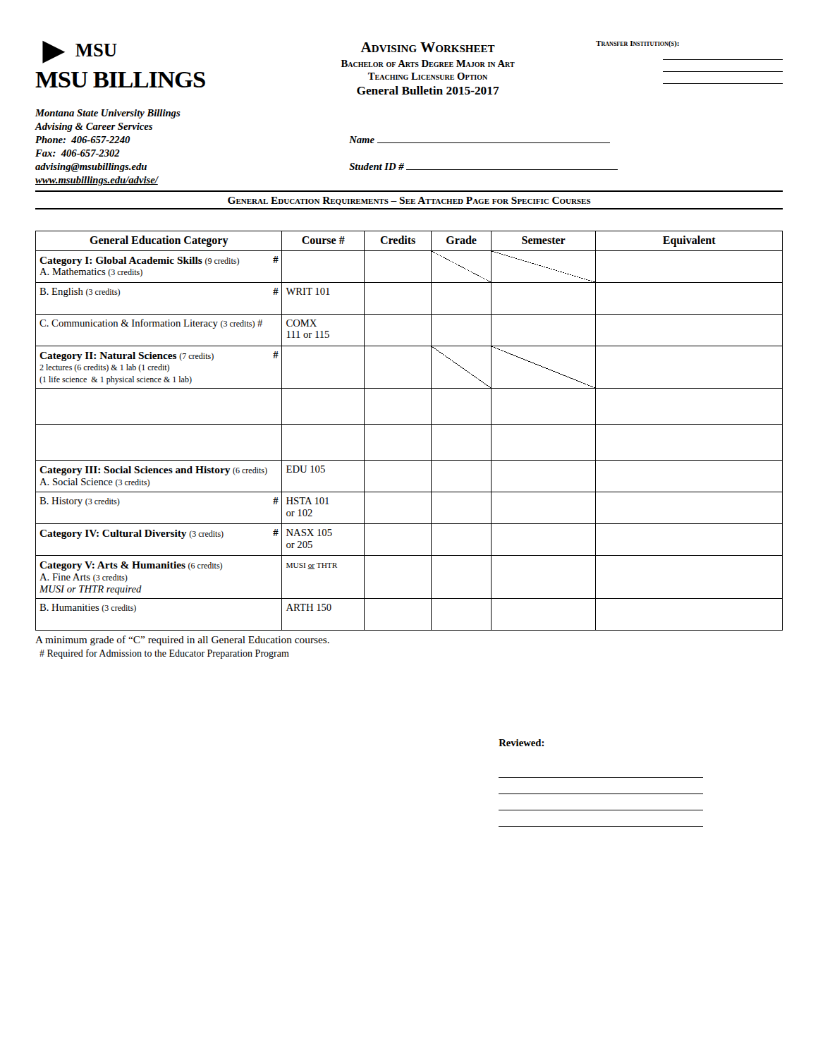►
MSU
MSU BILLINGS
Advising Worksheet
Bachelor of Arts Degree Major in Art
Teaching Licensure Option
General Bulletin 2015-2017
Transfer Institution(s):
Montana State University Billings
Advising & Career Services
Phone: 406-657-2240
Name
Fax: 406-657-2302
advising@msubillings.edu
Student ID #
www.msubillings.edu/advise/
General Education Requirements – See Attached Page for Specific Courses
| General Education Category | Course # | Credits | Grade | Semester | Equivalent |
| --- | --- | --- | --- | --- | --- |
| Category I: Global Academic Skills (9 credits) # A. Mathematics (3 credits) | | | | | |
| B. English (3 credits) # | WRIT 101 | | | | |
| C. Communication & Information Literacy (3 credits) # | COMX 111 or 115 | | | | |
| Category II: Natural Sciences (7 credits) # 2 lectures (6 credits) & 1 lab (1 credit) (1 life science & 1 physical science & 1 lab) | | | | | |
| Category III: Social Sciences and History (6 credits) A. Social Science (3 credits) | EDU 105 | | | | |
| B. History (3 credits) # | HSTA 101 or 102 | | | | |
| Category IV: Cultural Diversity (3 credits) # | NASX 105 or 205 | | | | |
| Category V: Arts & Humanities (6 credits) A. Fine Arts (3 credits) MUSI or THTR required | MUSI or THTR | | | | |
| B. Humanities (3 credits) | ARTH 150 | | | | |
A minimum grade of “C” required in all General Education courses.
# Required for Admission to the Educator Preparation Program
Reviewed: